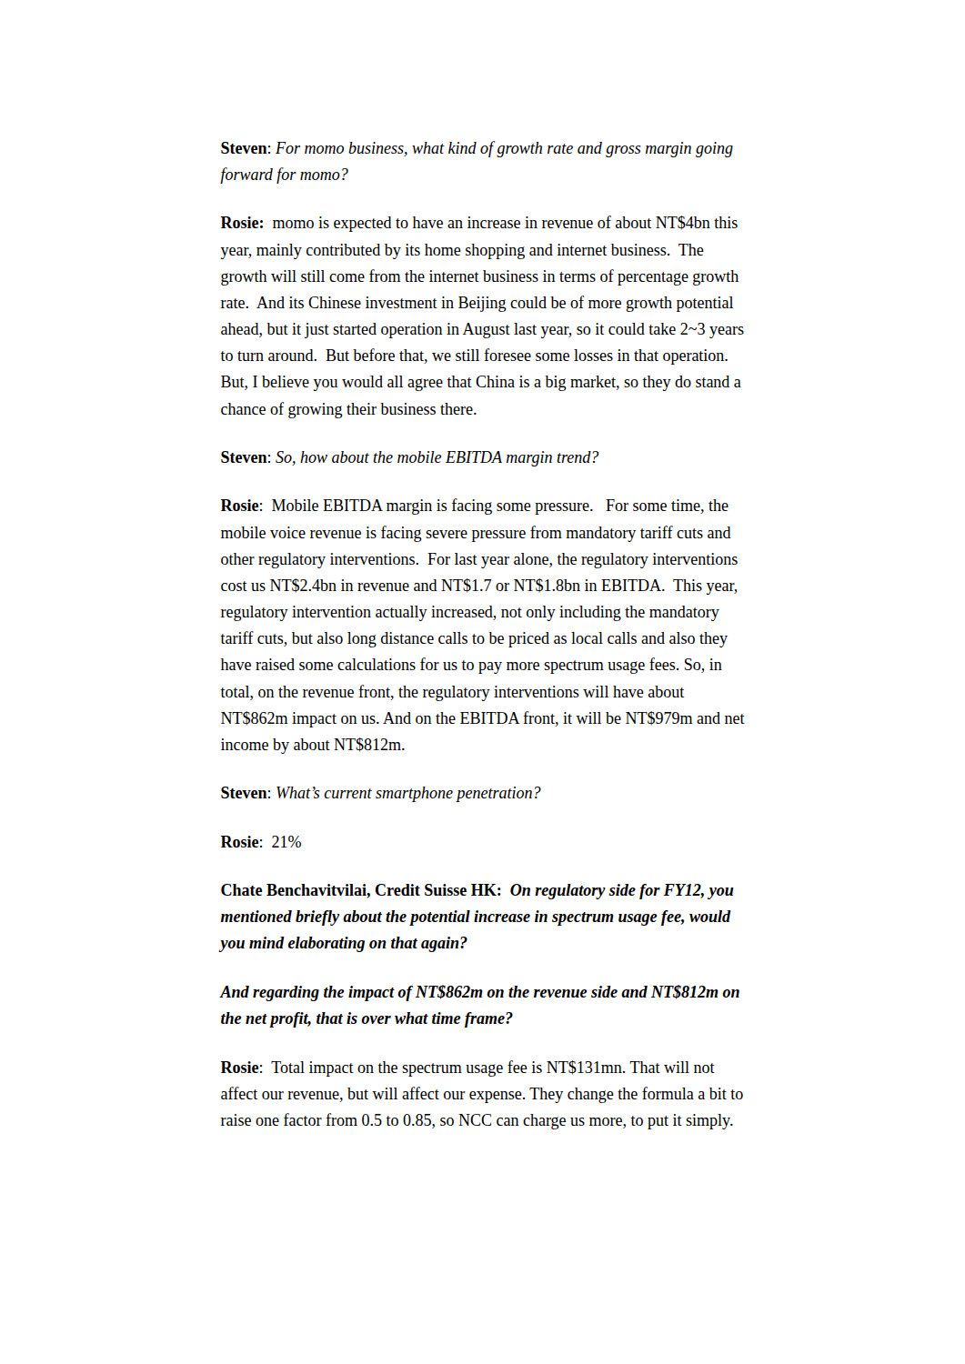Steven: For momo business, what kind of growth rate and gross margin going forward for momo?
Rosie: momo is expected to have an increase in revenue of about NT$4bn this year, mainly contributed by its home shopping and internet business. The growth will still come from the internet business in terms of percentage growth rate. And its Chinese investment in Beijing could be of more growth potential ahead, but it just started operation in August last year, so it could take 2~3 years to turn around. But before that, we still foresee some losses in that operation. But, I believe you would all agree that China is a big market, so they do stand a chance of growing their business there.
Steven: So, how about the mobile EBITDA margin trend?
Rosie: Mobile EBITDA margin is facing some pressure. For some time, the mobile voice revenue is facing severe pressure from mandatory tariff cuts and other regulatory interventions. For last year alone, the regulatory interventions cost us NT$2.4bn in revenue and NT$1.7 or NT$1.8bn in EBITDA. This year, regulatory intervention actually increased, not only including the mandatory tariff cuts, but also long distance calls to be priced as local calls and also they have raised some calculations for us to pay more spectrum usage fees. So, in total, on the revenue front, the regulatory interventions will have about NT$862m impact on us. And on the EBITDA front, it will be NT$979m and net income by about NT$812m.
Steven: What’s current smartphone penetration?
Rosie: 21%
Chate Benchavitvilai, Credit Suisse HK: On regulatory side for FY12, you mentioned briefly about the potential increase in spectrum usage fee, would you mind elaborating on that again?
And regarding the impact of NT$862m on the revenue side and NT$812m on the net profit, that is over what time frame?
Rosie: Total impact on the spectrum usage fee is NT$131mn. That will not affect our revenue, but will affect our expense. They change the formula a bit to raise one factor from 0.5 to 0.85, so NCC can charge us more, to put it simply.